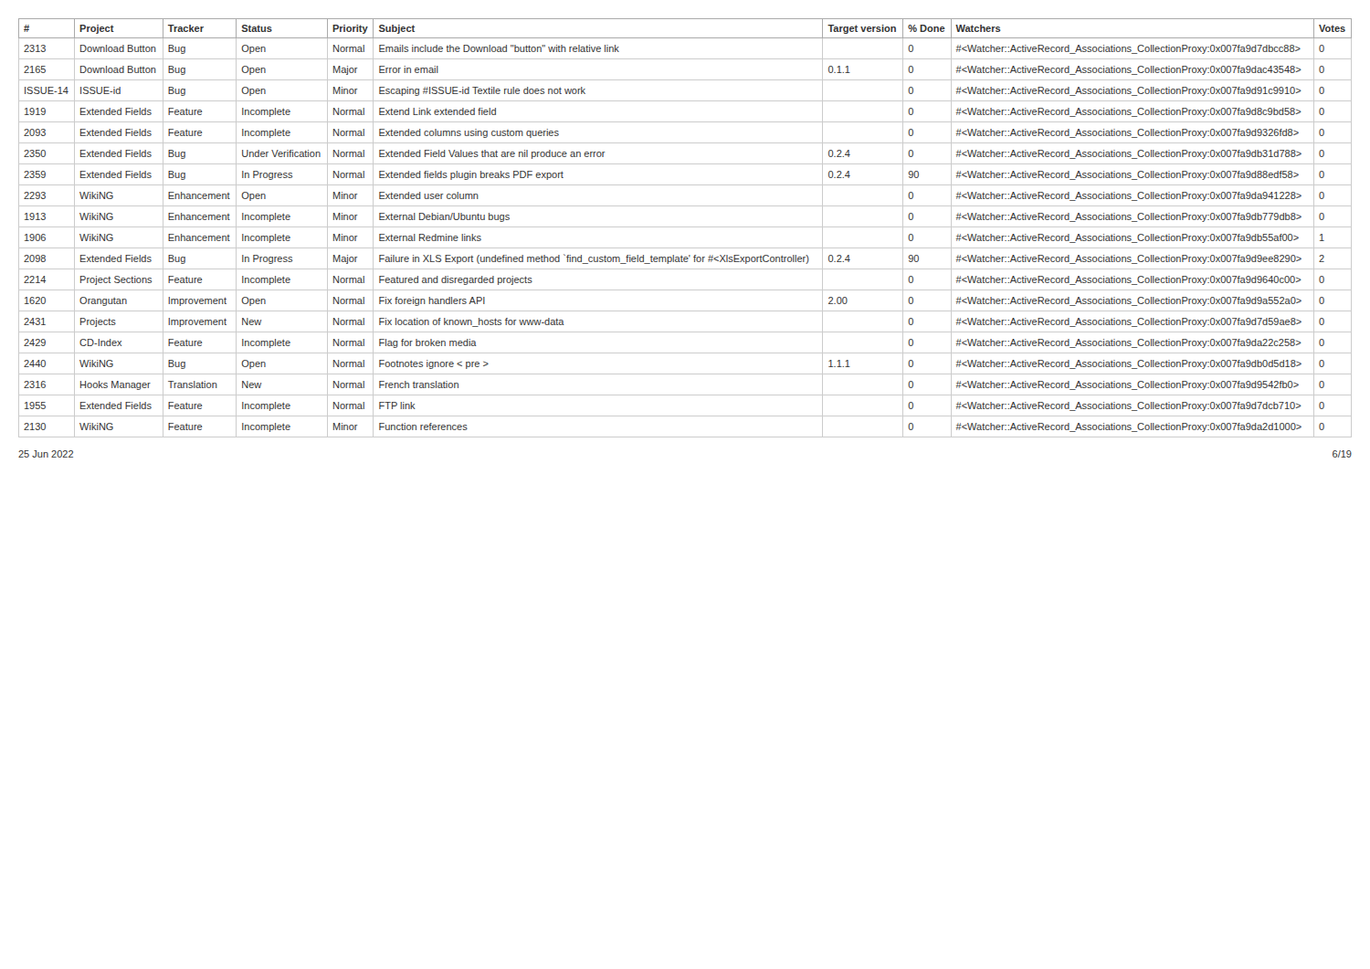| # | Project | Tracker | Status | Priority | Subject | Target version | % Done | Watchers | Votes |
| --- | --- | --- | --- | --- | --- | --- | --- | --- | --- |
| 2313 | Download Button | Bug | Open | Normal | Emails include the Download "button" with relative link | | 0 | #<Watcher::ActiveRecord_Associations_CollectionProxy:0x007fa9d7dbcc88> | 0 |
| 2165 | Download Button | Bug | Open | Major | Error in email | 0.1.1 | 0 | #<Watcher::ActiveRecord_Associations_CollectionProxy:0x007fa9dac43548> | 0 |
| ISSUE-14 | ISSUE-id | Bug | Open | Minor | Escaping #ISSUE-id Textile rule does not work | | 0 | #<Watcher::ActiveRecord_Associations_CollectionProxy:0x007fa9d91c9910> | 0 |
| 1919 | Extended Fields | Feature | Incomplete | Normal | Extend Link extended field | | 0 | #<Watcher::ActiveRecord_Associations_CollectionProxy:0x007fa9d8c9bd58> | 0 |
| 2093 | Extended Fields | Feature | Incomplete | Normal | Extended columns using custom queries | | 0 | #<Watcher::ActiveRecord_Associations_CollectionProxy:0x007fa9d9326fd8> | 0 |
| 2350 | Extended Fields | Bug | Under Verification | Normal | Extended Field Values that are nil produce an error | 0.2.4 | 0 | #<Watcher::ActiveRecord_Associations_CollectionProxy:0x007fa9db31d788> | 0 |
| 2359 | Extended Fields | Bug | In Progress | Normal | Extended fields plugin breaks PDF export | 0.2.4 | 90 | #<Watcher::ActiveRecord_Associations_CollectionProxy:0x007fa9d88edf58> | 0 |
| 2293 | WikiNG | Enhancement | Open | Minor | Extended user column | | 0 | #<Watcher::ActiveRecord_Associations_CollectionProxy:0x007fa9da941228> | 0 |
| 1913 | WikiNG | Enhancement | Incomplete | Minor | External Debian/Ubuntu bugs | | 0 | #<Watcher::ActiveRecord_Associations_CollectionProxy:0x007fa9db779db8> | 0 |
| 1906 | WikiNG | Enhancement | Incomplete | Minor | External Redmine links | | 0 | #<Watcher::ActiveRecord_Associations_CollectionProxy:0x007fa9db55af00> | 1 |
| 2098 | Extended Fields | Bug | In Progress | Major | Failure in XLS Export (undefined method `find_custom_field_template' for #<XlsExportController) | 0.2.4 | 90 | #<Watcher::ActiveRecord_Associations_CollectionProxy:0x007fa9d9ee8290> | 2 |
| 2214 | Project Sections | Feature | Incomplete | Normal | Featured and disregarded projects | | 0 | #<Watcher::ActiveRecord_Associations_CollectionProxy:0x007fa9d9640c00> | 0 |
| 1620 | Orangutan | Improvement | Open | Normal | Fix foreign handlers API | 2.00 | 0 | #<Watcher::ActiveRecord_Associations_CollectionProxy:0x007fa9d9a552a0> | 0 |
| 2431 | Projects | Improvement | New | Normal | Fix location of known_hosts for www-data | | 0 | #<Watcher::ActiveRecord_Associations_CollectionProxy:0x007fa9d7d59ae8> | 0 |
| 2429 | CD-Index | Feature | Incomplete | Normal | Flag for broken media | | 0 | #<Watcher::ActiveRecord_Associations_CollectionProxy:0x007fa9da22c258> | 0 |
| 2440 | WikiNG | Bug | Open | Normal | Footnotes ignore < pre > | 1.1.1 | 0 | #<Watcher::ActiveRecord_Associations_CollectionProxy:0x007fa9db0d5d18> | 0 |
| 2316 | Hooks Manager | Translation | New | Normal | French translation | | 0 | #<Watcher::ActiveRecord_Associations_CollectionProxy:0x007fa9d9542fb0> | 0 |
| 1955 | Extended Fields | Feature | Incomplete | Normal | FTP link | | 0 | #<Watcher::ActiveRecord_Associations_CollectionProxy:0x007fa9d7dcb710> | 0 |
| 2130 | WikiNG | Feature | Incomplete | Minor | Function references | | 0 | #<Watcher::ActiveRecord_Associations_CollectionProxy:0x007fa9da2d1000> | 0 |
25 Jun 2022 6/19